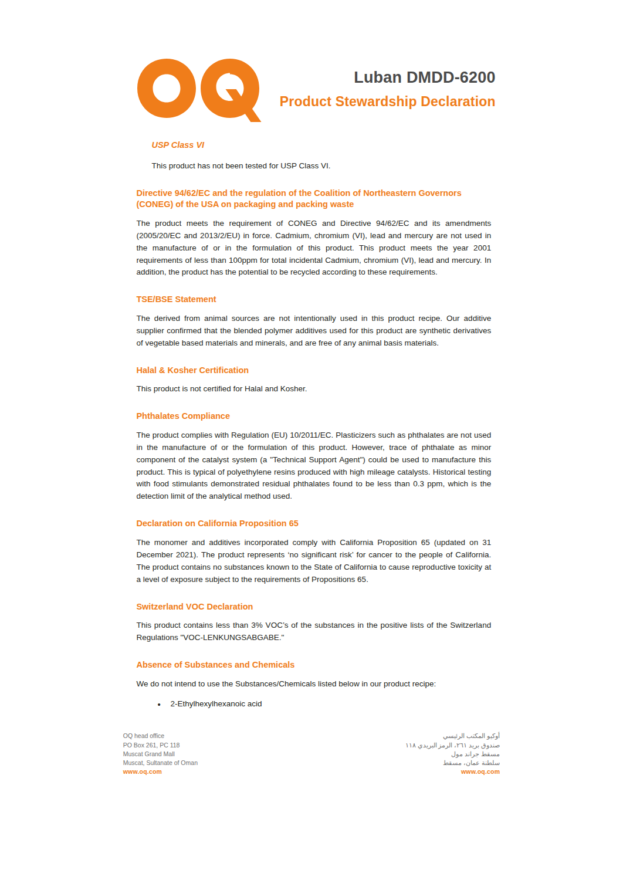Luban DMDD-6200
Product Stewardship Declaration
USP Class VI
This product has not been tested for USP Class VI.
Directive 94/62/EC and the regulation of the Coalition of Northeastern Governors (CONEG) of the USA on packaging and packing waste
The product meets the requirement of CONEG and Directive 94/62/EC and its amendments (2005/20/EC and 2013/2/EU) in force. Cadmium, chromium (VI), lead and mercury are not used in the manufacture of or in the formulation of this product. This product meets the year 2001 requirements of less than 100ppm for total incidental Cadmium, chromium (VI), lead and mercury. In addition, the product has the potential to be recycled according to these requirements.
TSE/BSE Statement
The derived from animal sources are not intentionally used in this product recipe. Our additive supplier confirmed that the blended polymer additives used for this product are synthetic derivatives of vegetable based materials and minerals, and are free of any animal basis materials.
Halal & Kosher Certification
This product is not certified for Halal and Kosher.
Phthalates Compliance
The product complies with Regulation (EU) 10/2011/EC. Plasticizers such as phthalates are not used in the manufacture of or the formulation of this product. However, trace of phthalate as minor component of the catalyst system (a "Technical Support Agent") could be used to manufacture this product. This is typical of polyethylene resins produced with high mileage catalysts. Historical testing with food stimulants demonstrated residual phthalates found to be less than 0.3 ppm, which is the detection limit of the analytical method used.
Declaration on California Proposition 65
The monomer and additives incorporated comply with California Proposition 65 (updated on 31 December 2021). The product represents ‘no significant risk’ for cancer to the people of California. The product contains no substances known to the State of California to cause reproductive toxicity at a level of exposure subject to the requirements of Propositions 65.
Switzerland VOC Declaration
This product contains less than 3% VOC’s of the substances in the positive lists of the Switzerland Regulations "VOC-LENKUNGSABGABE."
Absence of Substances and Chemicals
We do not intend to use the Substances/Chemicals listed below in our product recipe:
2-Ethylhexylhexanoic acid
OQ head office
PO Box 261, PC 118
Muscat Grand Mall
Muscat, Sultanate of Oman
www.oq.com
أوكيو المكتب الرئيسي
صندوق بريد ٢٦١، الرمز البريدي ١١٨
مسقط جراند مول
سلطنة عمان، مسقط
www.oq.com